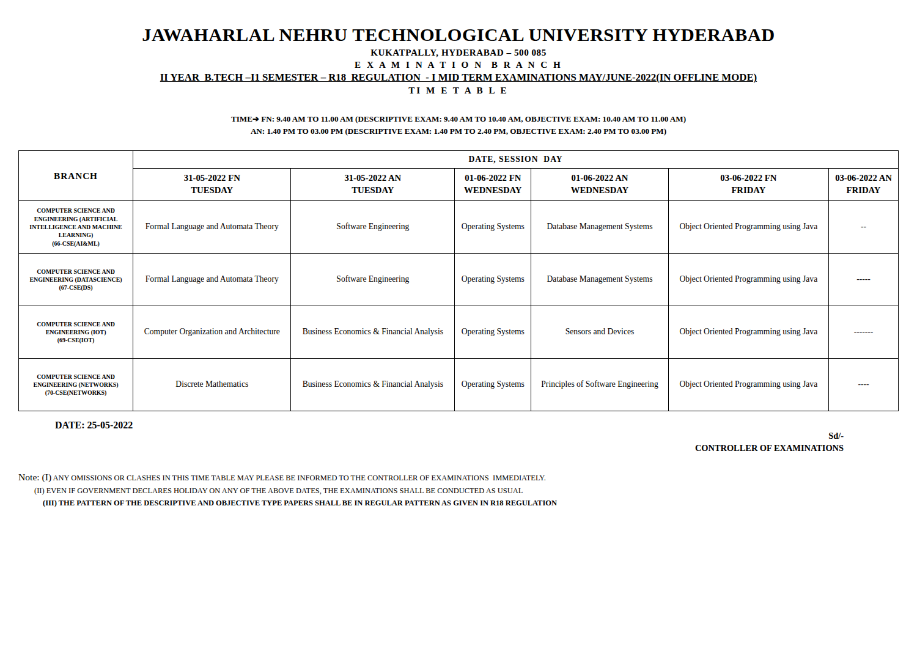JAWAHARLAL NEHRU TECHNOLOGICAL UNIVERSITY HYDERABAD
KUKATPALLY, HYDERABAD – 500 085
E X A M I N A T I O N B R A N C H
II YEAR B.TECH –I1 SEMESTER – R18 REGULATION - I MID TERM EXAMINATIONS MAY/JUNE-2022(IN OFFLINE MODE)
TI M E T A B L E
TIME➔ FN: 9.40 AM TO 11.00 AM (DESCRIPTIVE EXAM: 9.40 AM TO 10.40 AM, OBJECTIVE EXAM: 10.40 AM TO 11.00 AM)
AN: 1.40 PM TO 03.00 PM (DESCRIPTIVE EXAM: 1.40 PM TO 2.40 PM, OBJECTIVE EXAM: 2.40 PM TO 03.00 PM)
| BRANCH | DATE, SESSION DAY |
| --- | --- |
| 31-05-2022 FN TUESDAY | 31-05-2022 AN TUESDAY | 01-06-2022 FN WEDNESDAY | 01-06-2022 AN WEDNESDAY | 03-06-2022 FN FRIDAY | 03-06-2022 AN FRIDAY |
| COMPUTER SCIENCE AND ENGINEERING (ARTIFICIAL INTELLIGENCE AND MACHINE LEARNING) (66-CSE(AI&ML) | Formal Language and Automata Theory | Software Engineering | Operating Systems | Database Management Systems | Object Oriented Programming using Java | -- |
| COMPUTER SCIENCE AND ENGINEERING (DATASCIENCE) (67-CSE(DS) | Formal Language and Automata Theory | Software Engineering | Operating Systems | Database Management Systems | Object Oriented Programming using Java | ----- |
| COMPUTER SCIENCE AND ENGINEERING (IOT) (69-CSE(IOT) | Computer Organization and Architecture | Business Economics & Financial Analysis | Operating Systems | Sensors and Devices | Object Oriented Programming using Java | ------- |
| COMPUTER SCIENCE AND ENGINEERING (NETWORKS) (70-CSE(NETWORKS) | Discrete Mathematics | Business Economics & Financial Analysis | Operating Systems | Principles of Software Engineering | Object Oriented Programming using Java | ---- |
DATE: 25-05-2022
Sd/-
CONTROLLER OF EXAMINATIONS
Note: (I) ANY OMISSIONS OR CLASHES IN THIS TIME TABLE MAY PLEASE BE INFORMED TO THE CONTROLLER OF EXAMINATIONS IMMEDIATELY.
(II) EVEN IF GOVERNMENT DECLARES HOLIDAY ON ANY OF THE ABOVE DATES, THE EXAMINATIONS SHALL BE CONDUCTED AS USUAL
(III) THE PATTERN OF THE DESCRIPTIVE AND OBJECTIVE TYPE PAPERS SHALL BE IN REGULAR PATTERN AS GIVEN IN R18 REGULATION